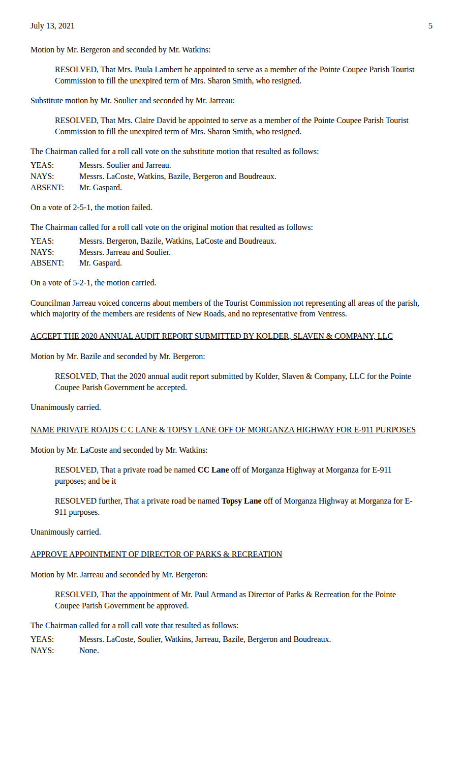July 13, 2021 5
Motion by Mr. Bergeron and seconded by Mr. Watkins:
RESOLVED, That Mrs. Paula Lambert be appointed to serve as a member of the Pointe Coupee Parish Tourist Commission to fill the unexpired term of Mrs. Sharon Smith, who resigned.
Substitute motion by Mr. Soulier and seconded by Mr. Jarreau:
RESOLVED, That Mrs. Claire David be appointed to serve as a member of the Pointe Coupee Parish Tourist Commission to fill the unexpired term of Mrs. Sharon Smith, who resigned.
The Chairman called for a roll call vote on the substitute motion that resulted as follows:
| YEAS: | Messrs. Soulier and Jarreau. |
| NAYS: | Messrs. LaCoste, Watkins, Bazile, Bergeron and Boudreaux. |
| ABSENT: | Mr. Gaspard. |
On a vote of 2-5-1, the motion failed.
The Chairman called for a roll call vote on the original motion that resulted as follows:
| YEAS: | Messrs. Bergeron, Bazile, Watkins, LaCoste and Boudreaux. |
| NAYS: | Messrs. Jarreau and Soulier. |
| ABSENT: | Mr. Gaspard. |
On a vote of 5-2-1, the motion carried.
Councilman Jarreau voiced concerns about members of the Tourist Commission not representing all areas of the parish, which majority of the members are residents of New Roads, and no representative from Ventress.
Accept the 2020 Annual Audit Report Submitted by Kolder, Slaven & Company, LLC
Motion by Mr. Bazile and seconded by Mr. Bergeron:
RESOLVED, That the 2020 annual audit report submitted by Kolder, Slaven & Company, LLC for the Pointe Coupee Parish Government be accepted.
Unanimously carried.
Name Private Roads C C Lane & Topsy Lane off of Morganza Highway for E-911 Purposes
Motion by Mr. LaCoste and seconded by Mr. Watkins:
RESOLVED, That a private road be named CC Lane off of Morganza Highway at Morganza for E-911 purposes; and be it
RESOLVED further, That a private road be named Topsy Lane off of Morganza Highway at Morganza for E-911 purposes.
Unanimously carried.
Approve Appointment of Director of Parks & Recreation
Motion by Mr. Jarreau and seconded by Mr. Bergeron:
RESOLVED, That the appointment of Mr. Paul Armand as Director of Parks & Recreation for the Pointe Coupee Parish Government be approved.
The Chairman called for a roll call vote that resulted as follows:
| YEAS: | Messrs. LaCoste, Soulier, Watkins, Jarreau, Bazile, Bergeron and Boudreaux. |
| NAYS: | None. |